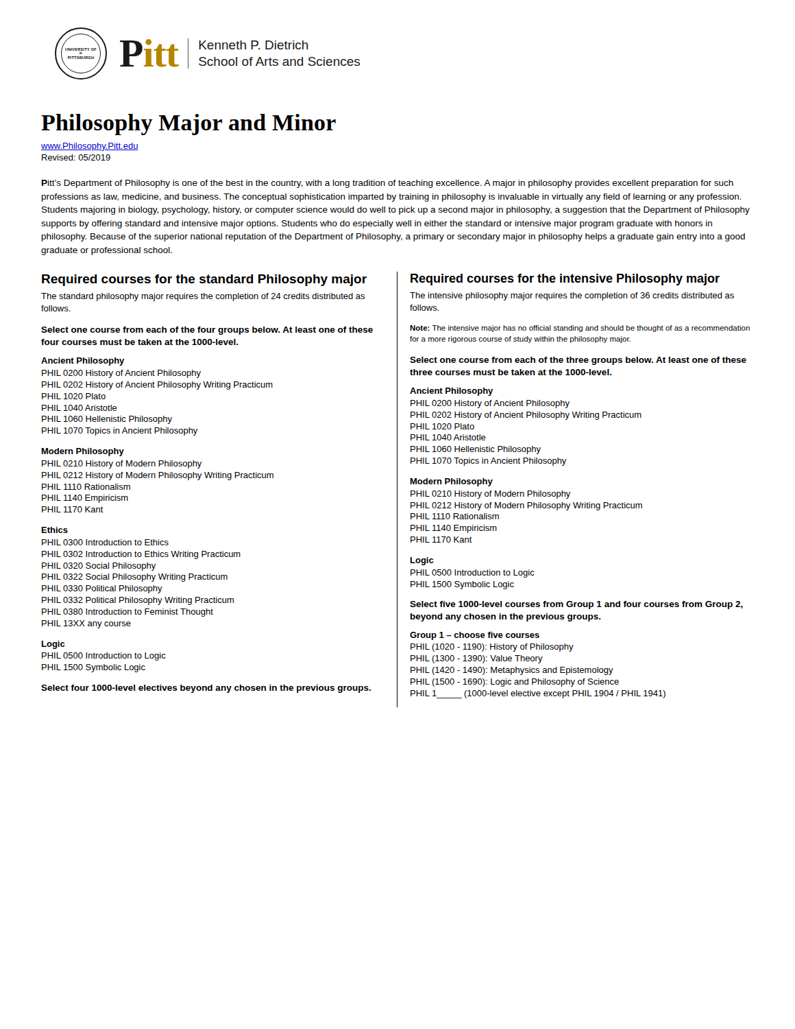UNIVERSITY OF ⚔ PITTSBURGH
Pitt
Kenneth P. Dietrich
School of Arts and Sciences
Philosophy Major and Minor
www.Philosophy.Pitt.edu
Revised: 05/2019
Pitt’s Department of Philosophy is one of the best in the country, with a long tradition of teaching excellence. A major in philosophy provides excellent preparation for such professions as law, medicine, and business. The conceptual sophistication imparted by training in philosophy is invaluable in virtually any field of learning or any profession. Students majoring in biology, psychology, history, or computer science would do well to pick up a second major in philosophy, a suggestion that the Department of Philosophy supports by offering standard and intensive major options. Students who do especially well in either the standard or intensive major program graduate with honors in philosophy. Because of the superior national reputation of the Department of Philosophy, a primary or secondary major in philosophy helps a graduate gain entry into a good graduate or professional school.
Required courses for the standard Philosophy major
The standard philosophy major requires the completion of 24 credits distributed as follows.
Select one course from each of the four groups below. At least one of these four courses must be taken at the 1000-level.
Ancient Philosophy
PHIL 0200 History of Ancient Philosophy
PHIL 0202 History of Ancient Philosophy Writing Practicum
PHIL 1020 Plato
PHIL 1040 Aristotle
PHIL 1060 Hellenistic Philosophy
PHIL 1070 Topics in Ancient Philosophy
Modern Philosophy
PHIL 0210 History of Modern Philosophy
PHIL 0212 History of Modern Philosophy Writing Practicum
PHIL 1110 Rationalism
PHIL 1140 Empiricism
PHIL 1170 Kant
Ethics
PHIL 0300 Introduction to Ethics
PHIL 0302 Introduction to Ethics Writing Practicum
PHIL 0320 Social Philosophy
PHIL 0322 Social Philosophy Writing Practicum
PHIL 0330 Political Philosophy
PHIL 0332 Political Philosophy Writing Practicum
PHIL 0380 Introduction to Feminist Thought
PHIL 13XX any course
Logic
PHIL 0500 Introduction to Logic
PHIL 1500 Symbolic Logic
Select four 1000-level electives beyond any chosen in the previous groups.
Required courses for the intensive Philosophy major
The intensive philosophy major requires the completion of 36 credits distributed as follows.
Note: The intensive major has no official standing and should be thought of as a recommendation for a more rigorous course of study within the philosophy major.
Select one course from each of the three groups below. At least one of these three courses must be taken at the 1000-level.
Ancient Philosophy
PHIL 0200 History of Ancient Philosophy
PHIL 0202 History of Ancient Philosophy Writing Practicum
PHIL 1020 Plato
PHIL 1040 Aristotle
PHIL 1060 Hellenistic Philosophy
PHIL 1070 Topics in Ancient Philosophy
Modern Philosophy
PHIL 0210 History of Modern Philosophy
PHIL 0212 History of Modern Philosophy Writing Practicum
PHIL 1110 Rationalism
PHIL 1140 Empiricism
PHIL 1170 Kant
Logic
PHIL 0500 Introduction to Logic
PHIL 1500 Symbolic Logic
Select five 1000-level courses from Group 1 and four courses from Group 2, beyond any chosen in the previous groups.
Group 1 – choose five courses
PHIL (1020 - 1190): History of Philosophy
PHIL (1300 - 1390): Value Theory
PHIL (1420 - 1490): Metaphysics and Epistemology
PHIL (1500 - 1690): Logic and Philosophy of Science
PHIL 1_____ (1000-level elective except PHIL 1904 / PHIL 1941)